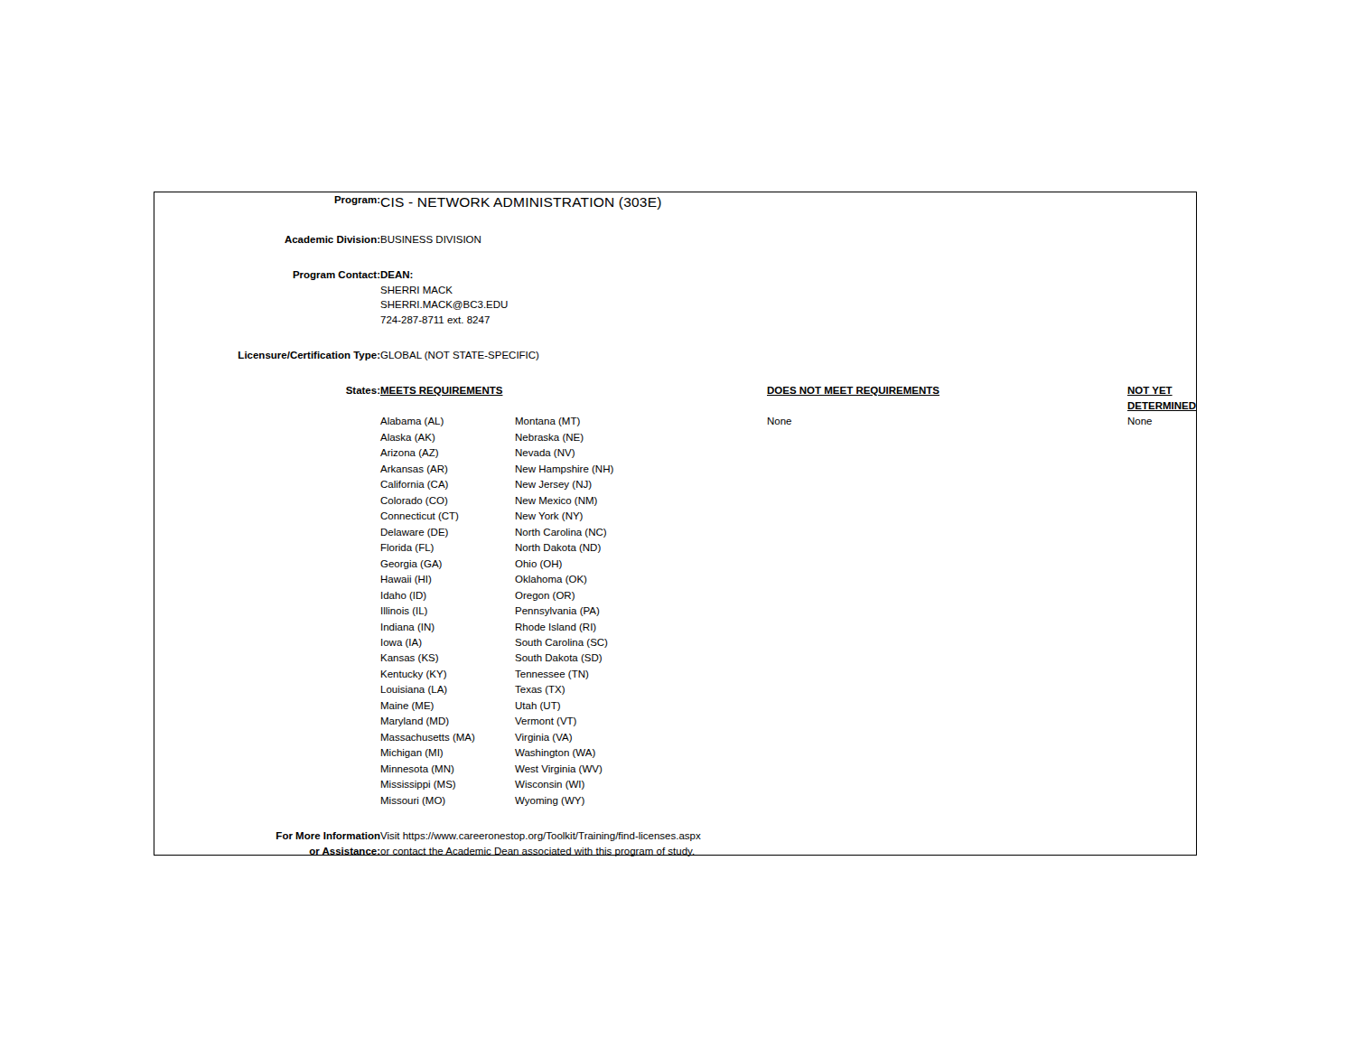| Program: | CIS - NETWORK ADMINISTRATION (303E) |
| Academic Division: | BUSINESS DIVISION |
| Program Contact: | DEAN: SHERRI MACK SHERRI.MACK@BC3.EDU 724-287-8711 ext. 8247 |
| Licensure/Certification Type: | GLOBAL (NOT STATE-SPECIFIC) |
| States: | / MEETS REQUIREMENTS / / DOES NOT MEET REQUIREMENTS / NOT YET DETERMINED / / Alabama (AL) Alaska (AK) Arizona (AZ) Arkansas (AR) California (CA) Colorado (CO) Connecticut (CT) Delaware (DE) Florida (FL) Georgia (GA) Hawaii (HI) Idaho (ID) Illinois (IL) Indiana (IN) Iowa (IA) Kansas (KS) Kentucky (KY) Louisiana (LA) Maine (ME) Maryland (MD) Massachusetts (MA) Michigan (MI) Minnesota (MN) Mississippi (MS) Missouri (MO) / Montana (MT) Nebraska (NE) Nevada (NV) New Hampshire (NH) New Jersey (NJ) New Mexico (NM) New York (NY) North Carolina (NC) North Dakota (ND) Ohio (OH) Oklahoma (OK) Oregon (OR) Pennsylvania (PA) Rhode Island (RI) South Carolina (SC) South Dakota (SD) Tennessee (TN) Texas (TX) Utah (UT) Vermont (VT) Virginia (VA) Washington (WA) West Virginia (WV) Wisconsin (WI) Wyoming (WY) / None / None / |
| For More Information | Visit https://www.careeronestop.org/Toolkit/Training/find-licenses.aspx |
| or Assistance: | or contact the Academic Dean associated with this program of study. |